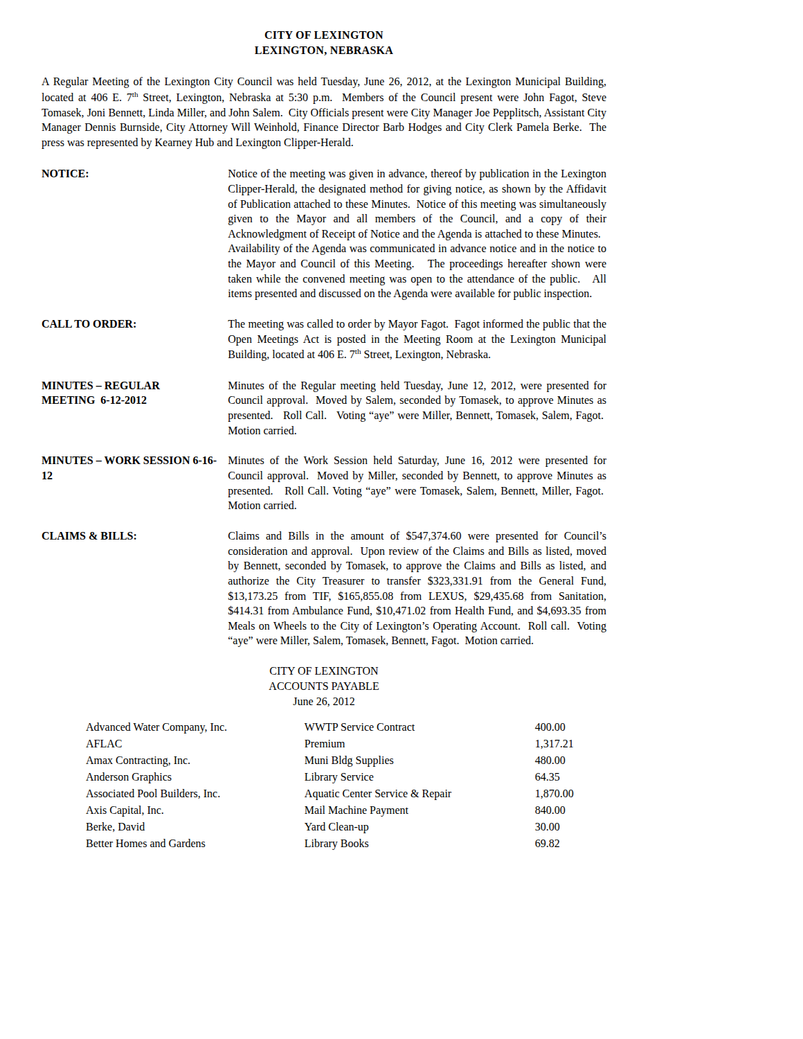CITY OF LEXINGTON
LEXINGTON, NEBRASKA
A Regular Meeting of the Lexington City Council was held Tuesday, June 26, 2012, at the Lexington Municipal Building, located at 406 E. 7th Street, Lexington, Nebraska at 5:30 p.m. Members of the Council present were John Fagot, Steve Tomasek, Joni Bennett, Linda Miller, and John Salem. City Officials present were City Manager Joe Pepplitsch, Assistant City Manager Dennis Burnside, City Attorney Will Weinhold, Finance Director Barb Hodges and City Clerk Pamela Berke. The press was represented by Kearney Hub and Lexington Clipper-Herald.
NOTICE:
Notice of the meeting was given in advance, thereof by publication in the Lexington Clipper-Herald, the designated method for giving notice, as shown by the Affidavit of Publication attached to these Minutes. Notice of this meeting was simultaneously given to the Mayor and all members of the Council, and a copy of their Acknowledgment of Receipt of Notice and the Agenda is attached to these Minutes. Availability of the Agenda was communicated in advance notice and in the notice to the Mayor and Council of this Meeting. The proceedings hereafter shown were taken while the convened meeting was open to the attendance of the public. All items presented and discussed on the Agenda were available for public inspection.
CALL TO ORDER:
The meeting was called to order by Mayor Fagot. Fagot informed the public that the Open Meetings Act is posted in the Meeting Room at the Lexington Municipal Building, located at 406 E. 7th Street, Lexington, Nebraska.
MINUTES – REGULAR MEETING 6-12-2012
Minutes of the Regular meeting held Tuesday, June 12, 2012, were presented for Council approval. Moved by Salem, seconded by Tomasek, to approve Minutes as presented. Roll Call. Voting “aye” were Miller, Bennett, Tomasek, Salem, Fagot. Motion carried.
MINUTES – WORK SESSION 6-16-12
Minutes of the Work Session held Saturday, June 16, 2012 were presented for Council approval. Moved by Miller, seconded by Bennett, to approve Minutes as presented. Roll Call. Voting “aye” were Tomasek, Salem, Bennett, Miller, Fagot. Motion carried.
CLAIMS & BILLS:
Claims and Bills in the amount of $547,374.60 were presented for Council’s consideration and approval. Upon review of the Claims and Bills as listed, moved by Bennett, seconded by Tomasek, to approve the Claims and Bills as listed, and authorize the City Treasurer to transfer $323,331.91 from the General Fund, $13,173.25 from TIF, $165,855.08 from LEXUS, $29,435.68 from Sanitation, $414.31 from Ambulance Fund, $10,471.02 from Health Fund, and $4,693.35 from Meals on Wheels to the City of Lexington’s Operating Account. Roll call. Voting “aye” were Miller, Salem, Tomasek, Bennett, Fagot. Motion carried.
CITY OF LEXINGTON
ACCOUNTS PAYABLE
June 26, 2012
| Advanced Water Company, Inc. | WWTP Service Contract | 400.00 |
| AFLAC | Premium | 1,317.21 |
| Amax Contracting, Inc. | Muni Bldg Supplies | 480.00 |
| Anderson Graphics | Library Service | 64.35 |
| Associated Pool Builders, Inc. | Aquatic Center Service & Repair | 1,870.00 |
| Axis Capital, Inc. | Mail Machine Payment | 840.00 |
| Berke, David | Yard Clean-up | 30.00 |
| Better Homes and Gardens | Library Books | 69.82 |